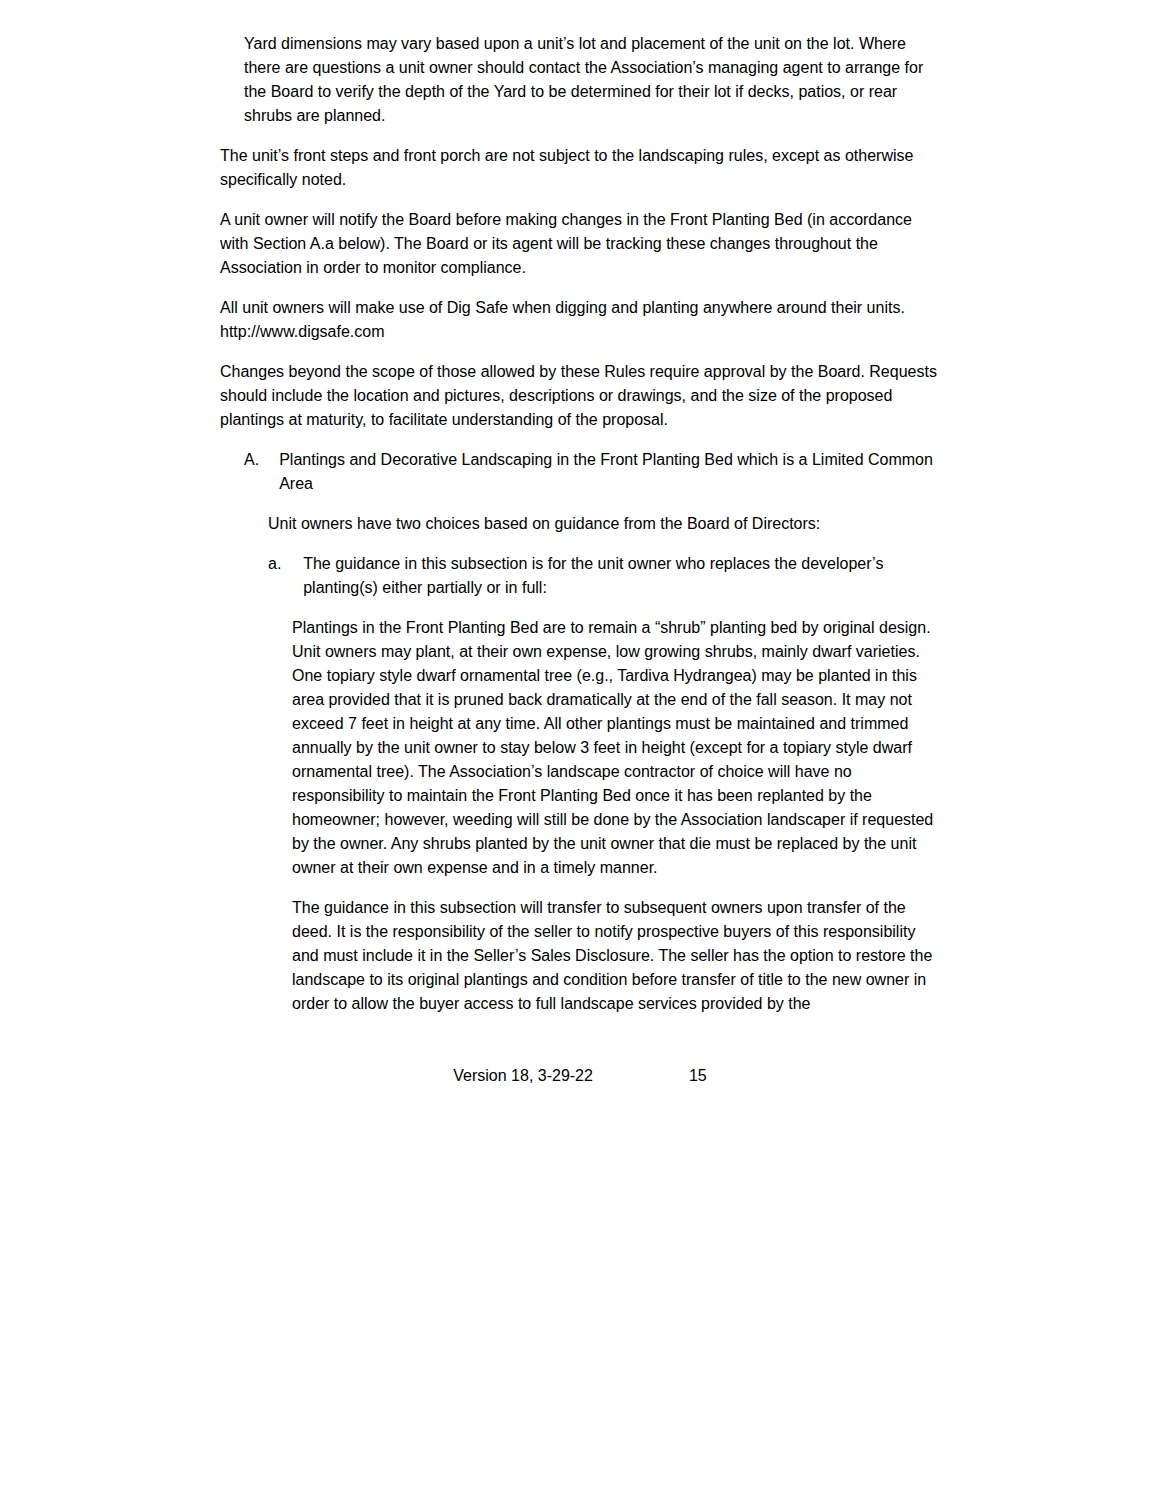Yard dimensions may vary based upon a unit’s lot and placement of the unit on the lot. Where there are questions a unit owner should contact the Association’s managing agent to arrange for the Board to verify the depth of the Yard to be determined for their lot if decks, patios, or rear shrubs are planned.
The unit’s front steps and front porch are not subject to the landscaping rules, except as otherwise specifically noted.
A unit owner will notify the Board before making changes in the Front Planting Bed (in accordance with Section A.a below). The Board or its agent will be tracking these changes throughout the Association in order to monitor compliance.
All unit owners will make use of Dig Safe when digging and planting anywhere around their units. http://www.digsafe.com
Changes beyond the scope of those allowed by these Rules require approval by the Board. Requests should include the location and pictures, descriptions or drawings, and the size of the proposed plantings at maturity, to facilitate understanding of the proposal.
A.
Plantings and Decorative Landscaping in the Front Planting Bed which is a Limited Common Area
Unit owners have two choices based on guidance from the Board of Directors:
a.
The guidance in this subsection is for the unit owner who replaces the developer’s planting(s) either partially or in full:
Plantings in the Front Planting Bed are to remain a “shrub” planting bed by original design. Unit owners may plant, at their own expense, low growing shrubs, mainly dwarf varieties. One topiary style dwarf ornamental tree (e.g., Tardiva Hydrangea) may be planted in this area provided that it is pruned back dramatically at the end of the fall season. It may not exceed 7 feet in height at any time. All other plantings must be maintained and trimmed annually by the unit owner to stay below 3 feet in height (except for a topiary style dwarf ornamental tree). The Association’s landscape contractor of choice will have no responsibility to maintain the Front Planting Bed once it has been replanted by the homeowner; however, weeding will still be done by the Association landscaper if requested by the owner. Any shrubs planted by the unit owner that die must be replaced by the unit owner at their own expense and in a timely manner.
The guidance in this subsection will transfer to subsequent owners upon transfer of the deed. It is the responsibility of the seller to notify prospective buyers of this responsibility and must include it in the Seller’s Sales Disclosure. The seller has the option to restore the landscape to its original plantings and condition before transfer of title to the new owner in order to allow the buyer access to full landscape services provided by the
Version 18, 3-29-22 15